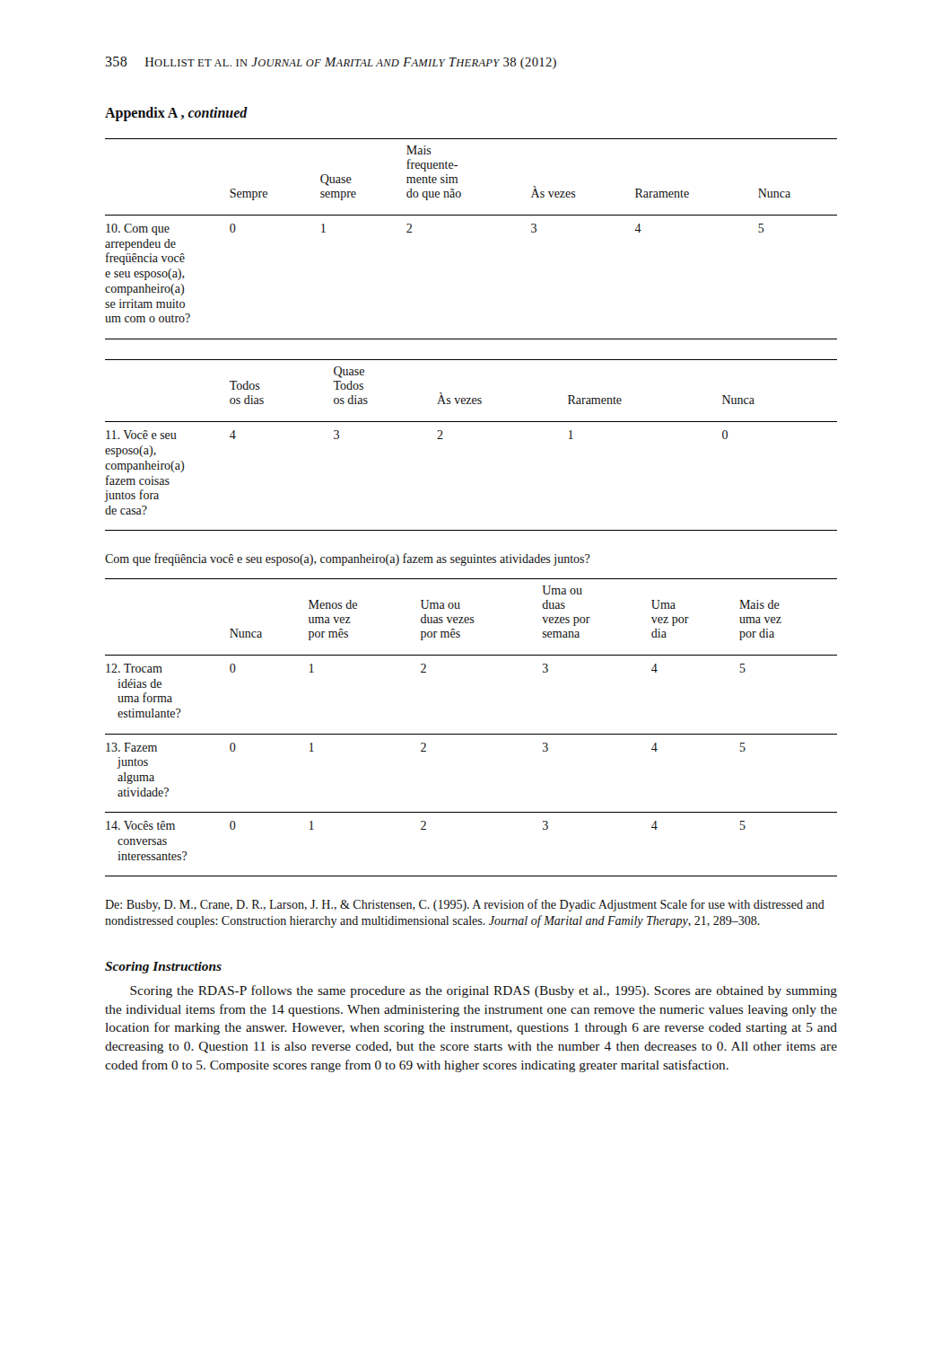358 HOLLIST ET AL. IN JOURNAL OF MARITAL AND FAMILY THERAPY 38 (2012)
Appendix A , continued
| | Sempre | Quase sempre | Mais frequente- mente sim do que não | Às vezes | Raramente | Nunca |
| --- | --- | --- | --- | --- | --- | --- |
| 10. Com que arrependeu de freqüência você e seu esposo(a), companheiro(a) se irritam muito um com o outro? | 0 | 1 | 2 | 3 | 4 | 5 |
| | Todos os dias | Quase Todos os dias | Às vezes | Raramente | Nunca | |
| --- | --- | --- | --- | --- | --- | --- |
| 11. Você e seu esposo(a), companheiro(a) fazem coisas juntos fora de casa? | 4 | 3 | 2 | 1 | 0 | |
Com que freqüência você e seu esposo(a), companheiro(a) fazem as seguintes atividades juntos?
| | Nunca | Menos de uma vez por mês | Uma ou duas vezes por mês | Uma ou duas vezes por semana | Uma vez por dia | Mais de uma vez por dia |
| --- | --- | --- | --- | --- | --- | --- |
| 12. Trocam idéias de uma forma estimulante? | 0 | 1 | 2 | 3 | 4 | 5 |
| 13. Fazem juntos alguma atividade? | 0 | 1 | 2 | 3 | 4 | 5 |
| 14. Vocês têm conversas interessantes? | 0 | 1 | 2 | 3 | 4 | 5 |
De: Busby, D. M., Crane, D. R., Larson, J. H., & Christensen, C. (1995). A revision of the Dyadic Adjustment Scale for use with distressed and nondistressed couples: Construction hierarchy and multidimensional scales. Journal of Marital and Family Therapy, 21, 289–308.
Scoring Instructions
Scoring the RDAS-P follows the same procedure as the original RDAS (Busby et al., 1995). Scores are obtained by summing the individual items from the 14 questions. When administering the instrument one can remove the numeric values leaving only the location for marking the answer. However, when scoring the instrument, questions 1 through 6 are reverse coded starting at 5 and decreasing to 0. Question 11 is also reverse coded, but the score starts with the number 4 then decreases to 0. All other items are coded from 0 to 5. Composite scores range from 0 to 69 with higher scores indicating greater marital satisfaction.